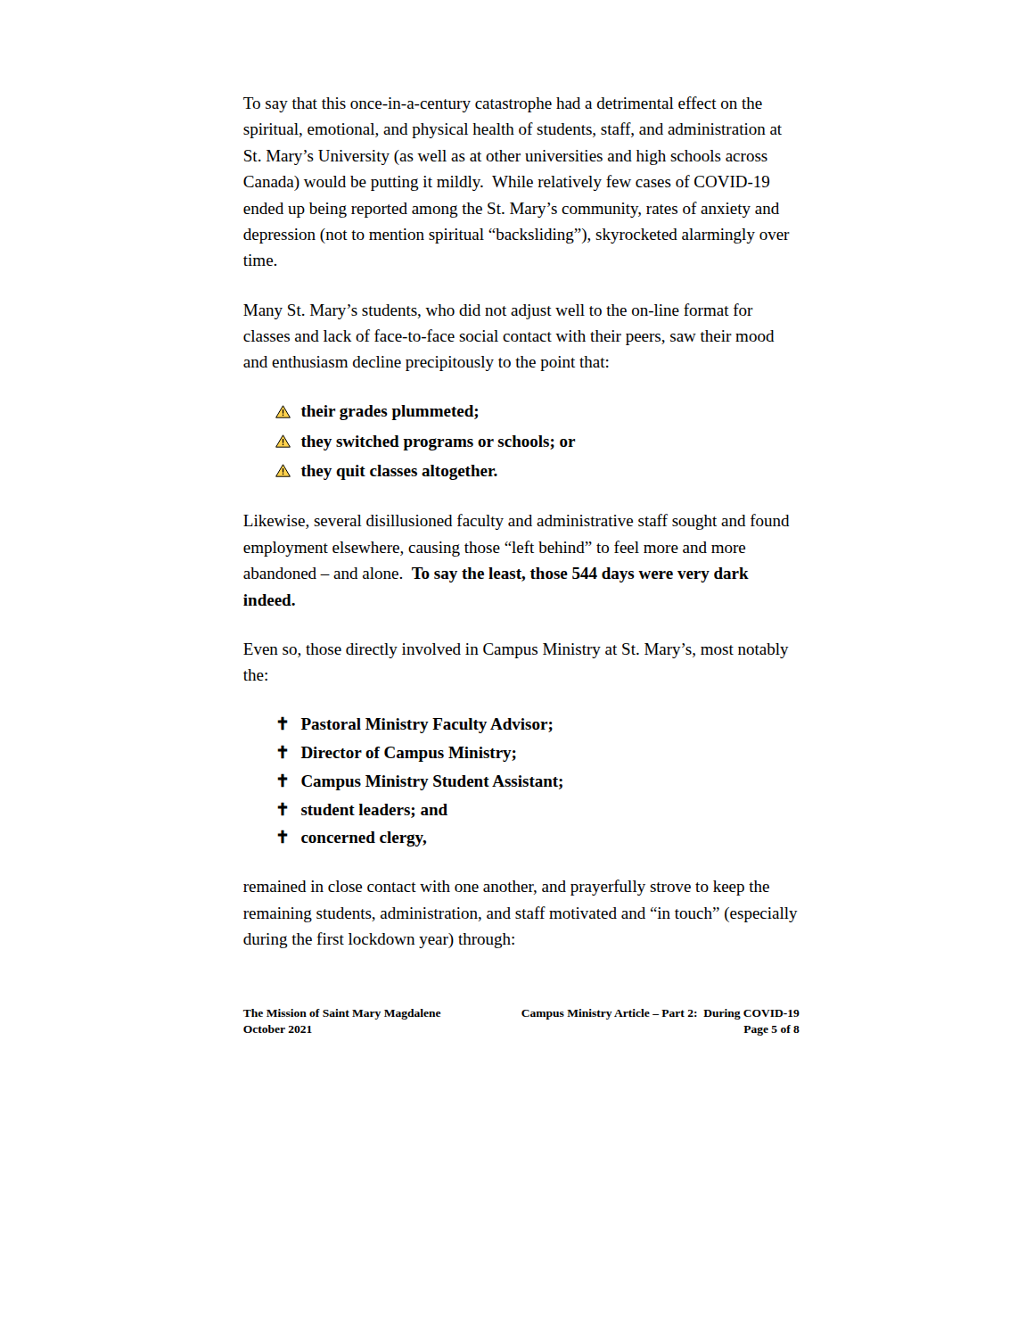To say that this once-in-a-century catastrophe had a detrimental effect on the spiritual, emotional, and physical health of students, staff, and administration at St. Mary’s University (as well as at other universities and high schools across Canada) would be putting it mildly. While relatively few cases of COVID-19 ended up being reported among the St. Mary’s community, rates of anxiety and depression (not to mention spiritual “backsliding”), skyrocketed alarmingly over time.
Many St. Mary’s students, who did not adjust well to the on-line format for classes and lack of face-to-face social contact with their peers, saw their mood and enthusiasm decline precipitously to the point that:
their grades plummeted;
they switched programs or schools; or
they quit classes altogether.
Likewise, several disillusioned faculty and administrative staff sought and found employment elsewhere, causing those “left behind” to feel more and more abandoned – and alone. To say the least, those 544 days were very dark indeed.
Even so, those directly involved in Campus Ministry at St. Mary’s, most notably the:
✝Pastoral Ministry Faculty Advisor;
✝Director of Campus Ministry;
✝Campus Ministry Student Assistant;
✝student leaders; and
✝concerned clergy,
remained in close contact with one another, and prayerfully strove to keep the remaining students, administration, and staff motivated and “in touch” (especially during the first lockdown year) through:
The Mission of Saint Mary Magdalene
October 2021
Campus Ministry Article – Part 2: During COVID-19
Page 5 of 8